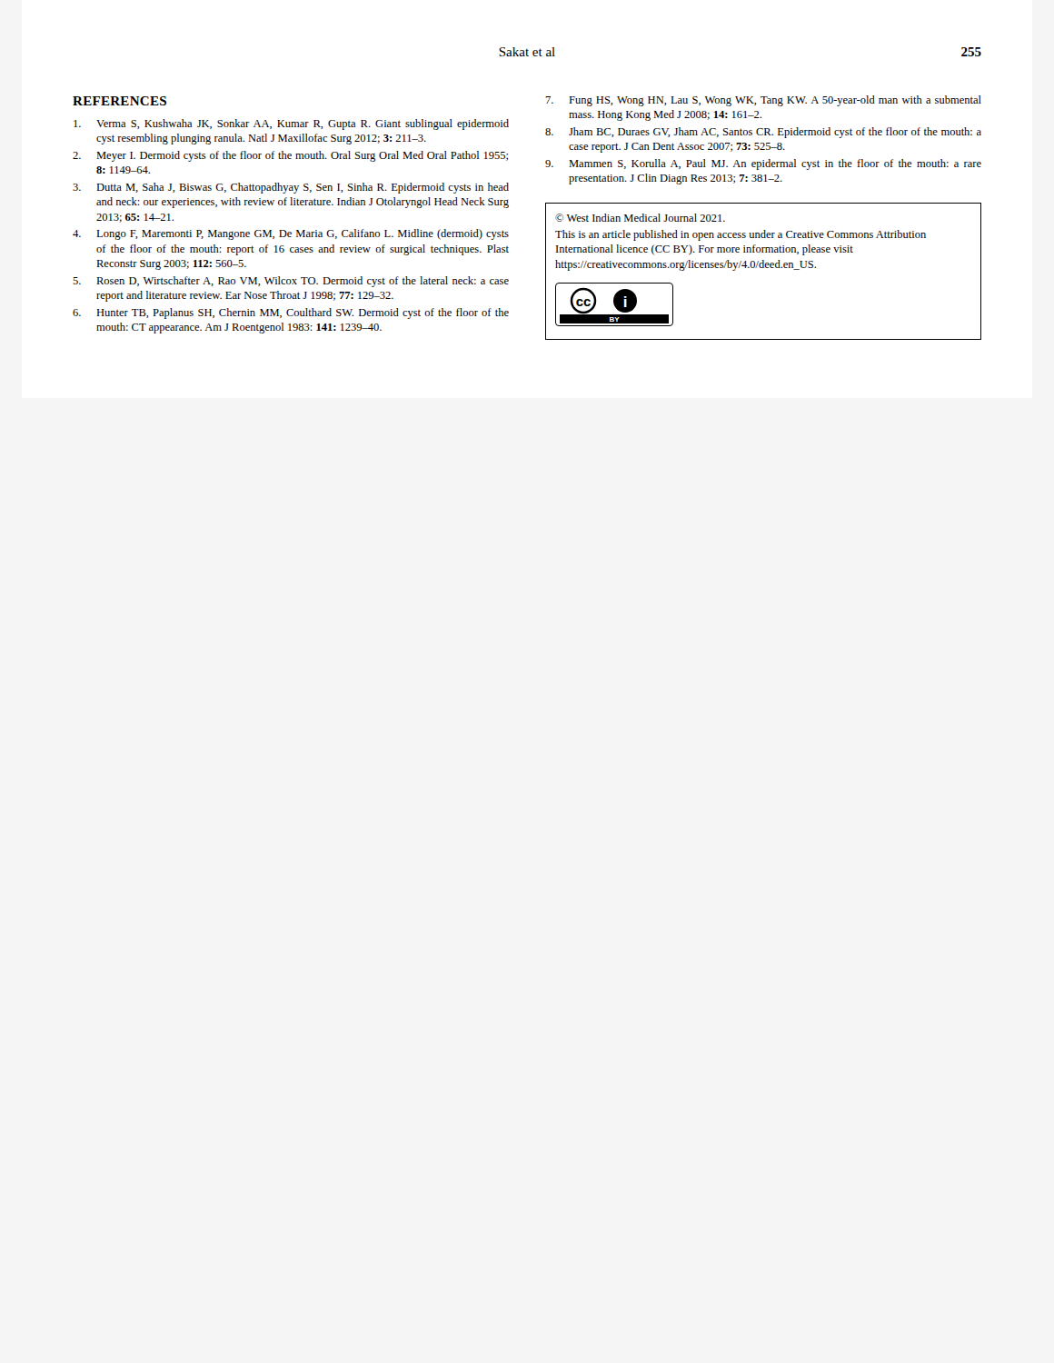Sakat et al 255
REFERENCES
1. Verma S, Kushwaha JK, Sonkar AA, Kumar R, Gupta R. Giant sublingual epidermoid cyst resembling plunging ranula. Natl J Maxillofac Surg 2012; 3: 211–3.
2. Meyer I. Dermoid cysts of the floor of the mouth. Oral Surg Oral Med Oral Pathol 1955; 8: 1149–64.
3. Dutta M, Saha J, Biswas G, Chattopadhyay S, Sen I, Sinha R. Epidermoid cysts in head and neck: our experiences, with review of literature. Indian J Otolaryngol Head Neck Surg 2013; 65: 14–21.
4. Longo F, Maremonti P, Mangone GM, De Maria G, Califano L. Midline (dermoid) cysts of the floor of the mouth: report of 16 cases and review of surgical techniques. Plast Reconstr Surg 2003; 112: 560–5.
5. Rosen D, Wirtschafter A, Rao VM, Wilcox TO. Dermoid cyst of the lateral neck: a case report and literature review. Ear Nose Throat J 1998; 77: 129–32.
6. Hunter TB, Paplanus SH, Chernin MM, Coulthard SW. Dermoid cyst of the floor of the mouth: CT appearance. Am J Roentgenol 1983: 141: 1239–40.
7. Fung HS, Wong HN, Lau S, Wong WK, Tang KW. A 50-year-old man with a submental mass. Hong Kong Med J 2008; 14: 161–2.
8. Jham BC, Duraes GV, Jham AC, Santos CR. Epidermoid cyst of the floor of the mouth: a case report. J Can Dent Assoc 2007; 73: 525–8.
9. Mammen S, Korulla A, Paul MJ. An epidermal cyst in the floor of the mouth: a rare presentation. J Clin Diagn Res 2013; 7: 381–2.
© West Indian Medical Journal 2021.
This is an article published in open access under a Creative Commons Attribution International licence (CC BY). For more information, please visit https://creativecommons.org/licenses/by/4.0/deed.en_US.
cc i BY